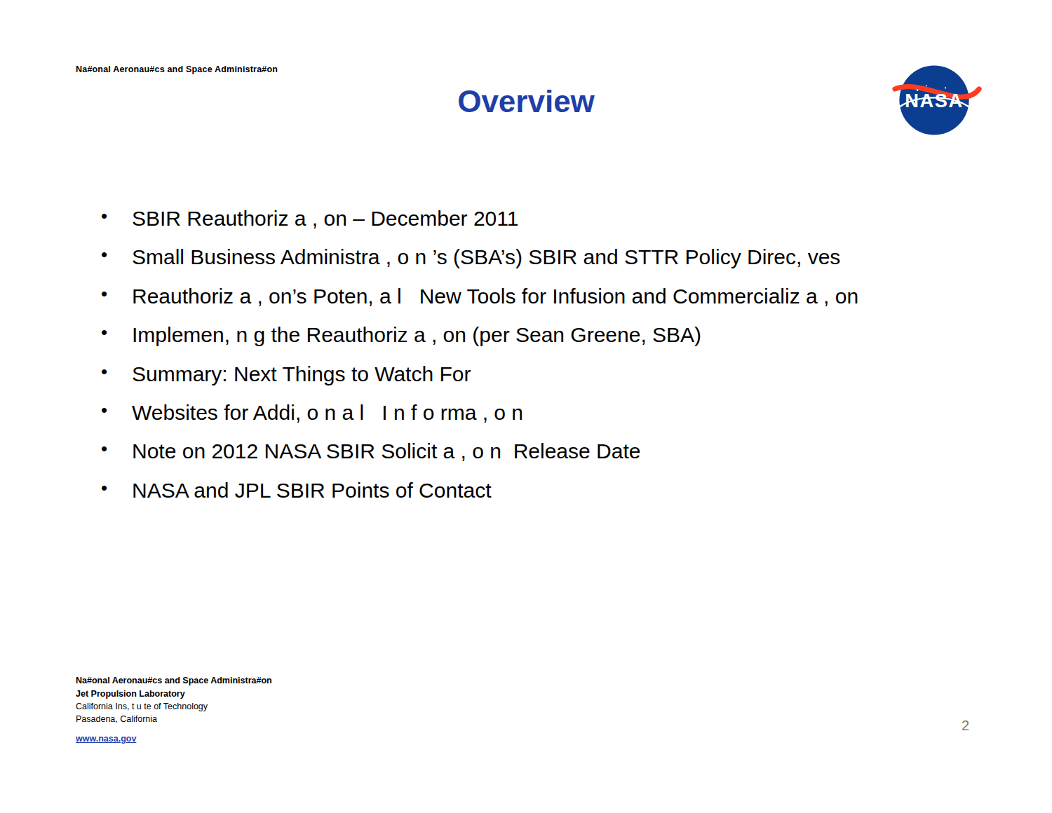Na#onal Aeronau#cs and Space Administra#on
NASA
Overview
SBIR Reauthoriz a , on – December 2011
Small Business Administra , o n ’s (SBA’s) SBIR and STTR Policy Direc, ves
Reauthoriz a , on’s Poten, a l New Tools for Infusion and Commercializ a , on
Implemen, n g the Reauthoriz a , on (per Sean Greene, SBA)
Summary: Next Things to Watch For
Websites for Addi, o n a l I n f o rma , o n
Note on 2012 NASA SBIR Solicit a , o n Release Date
NASA and JPL SBIR Points of Contact
Na#onal Aeronau#cs and Space Administra#on
Jet Propulsion Laboratory
California Ins, t u te of Technology
Pasadena, California
www.nasa.gov
2